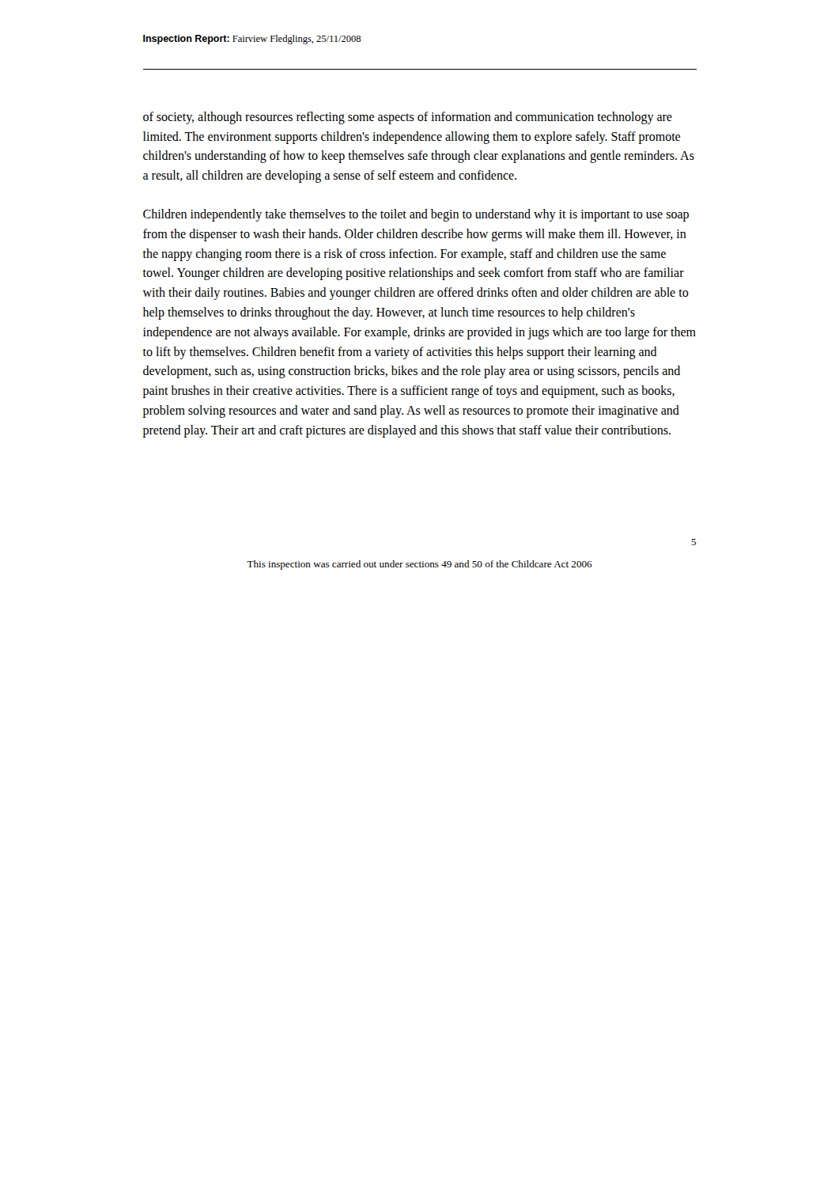Inspection Report: Fairview Fledglings, 25/11/2008
of society, although resources reflecting some aspects of information and communication technology are limited. The environment supports children's independence allowing them to explore safely. Staff promote children's understanding of how to keep themselves safe through clear explanations and gentle reminders. As a result, all children are developing a sense of self esteem and confidence.
Children independently take themselves to the toilet and begin to understand why it is important to use soap from the dispenser to wash their hands. Older children describe how germs will make them ill. However, in the nappy changing room there is a risk of cross infection. For example, staff and children use the same towel. Younger children are developing positive relationships and seek comfort from staff who are familiar with their daily routines. Babies and younger children are offered drinks often and older children are able to help themselves to drinks throughout the day. However, at lunch time resources to help children's independence are not always available. For example, drinks are provided in jugs which are too large for them to lift by themselves. Children benefit from a variety of activities this helps support their learning and development, such as, using construction bricks, bikes and the role play area or using scissors, pencils and paint brushes in their creative activities. There is a sufficient range of toys and equipment, such as books, problem solving resources and water and sand play. As well as resources to promote their imaginative and pretend play. Their art and craft pictures are displayed and this shows that staff value their contributions.
5
This inspection was carried out under sections 49 and 50 of the Childcare Act 2006